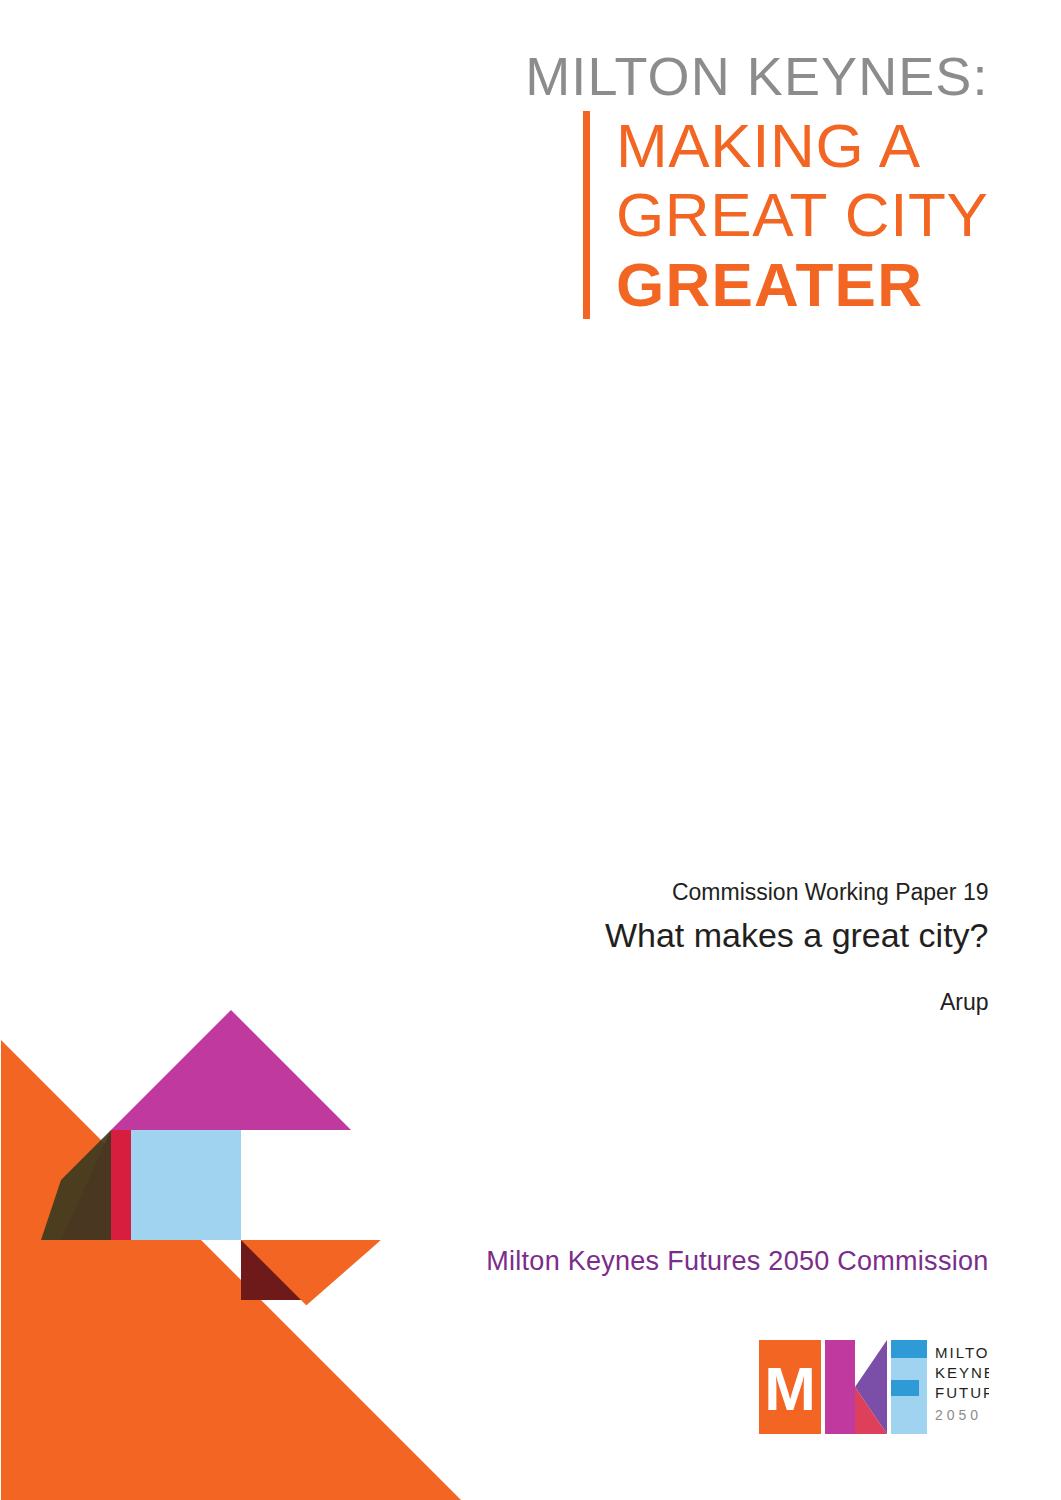MILTON KEYNES:
MAKING A
GREAT CITY
GREATER
Commission Working Paper 19
What makes a great city?
Arup
Milton Keynes Futures 2050 Commission
M MILTON KEYNES FUTURES: 2050